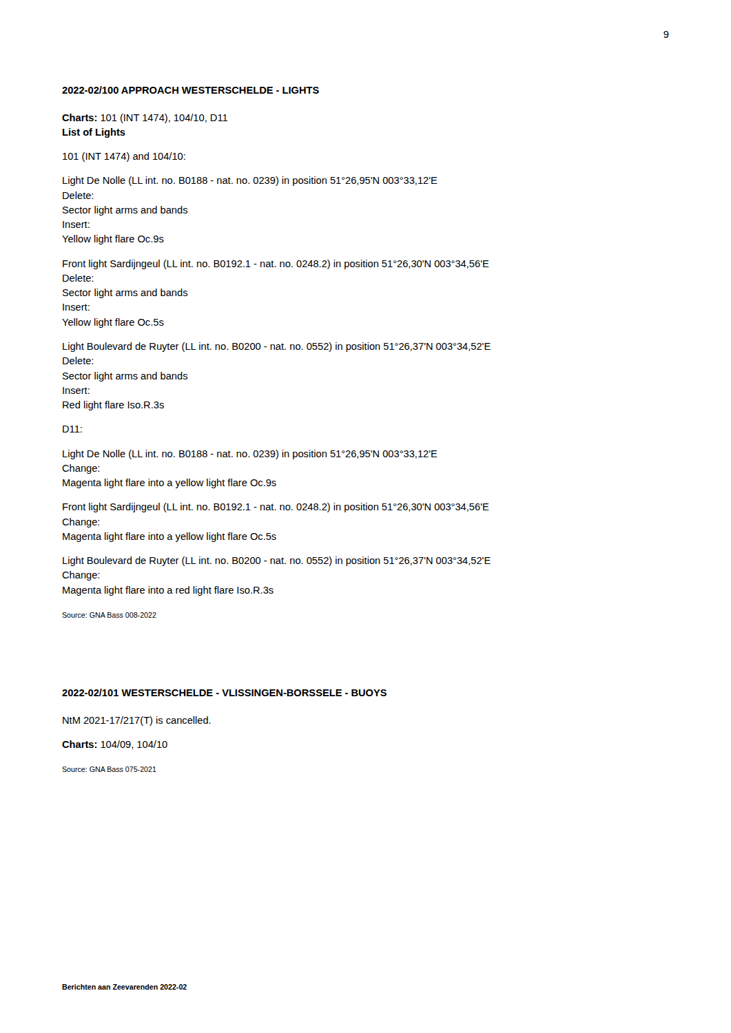9
2022-02/100 APPROACH WESTERSCHELDE - LIGHTS
Charts: 101 (INT 1474), 104/10, D11
List of Lights
101 (INT 1474) and 104/10:
Light De Nolle (LL int. no. B0188 - nat. no. 0239) in position 51°26,95'N 003°33,12'E
Delete:
Sector light arms and bands
Insert:
Yellow light flare Oc.9s
Front light Sardijngeul (LL int. no. B0192.1 - nat. no. 0248.2) in position 51°26,30'N 003°34,56'E
Delete:
Sector light arms and bands
Insert:
Yellow light flare Oc.5s
Light Boulevard de Ruyter (LL int. no. B0200 - nat. no. 0552) in position 51°26,37'N 003°34,52'E
Delete:
Sector light arms and bands
Insert:
Red light flare Iso.R.3s
D11:
Light De Nolle (LL int. no. B0188 - nat. no. 0239) in position 51°26,95'N 003°33,12'E
Change:
Magenta light flare into a yellow light flare Oc.9s
Front light Sardijngeul (LL int. no. B0192.1 - nat. no. 0248.2) in position 51°26,30'N 003°34,56'E
Change:
Magenta light flare into a yellow light flare Oc.5s
Light Boulevard de Ruyter (LL int. no. B0200 - nat. no. 0552) in position 51°26,37'N 003°34,52'E
Change:
Magenta light flare into a red light flare Iso.R.3s
Source: GNA Bass 008-2022
2022-02/101 WESTERSCHELDE - VLISSINGEN-BORSSELE - BUOYS
NtM 2021-17/217(T) is cancelled.
Charts: 104/09, 104/10
Source: GNA Bass 075-2021
Berichten aan Zeevarenden 2022-02